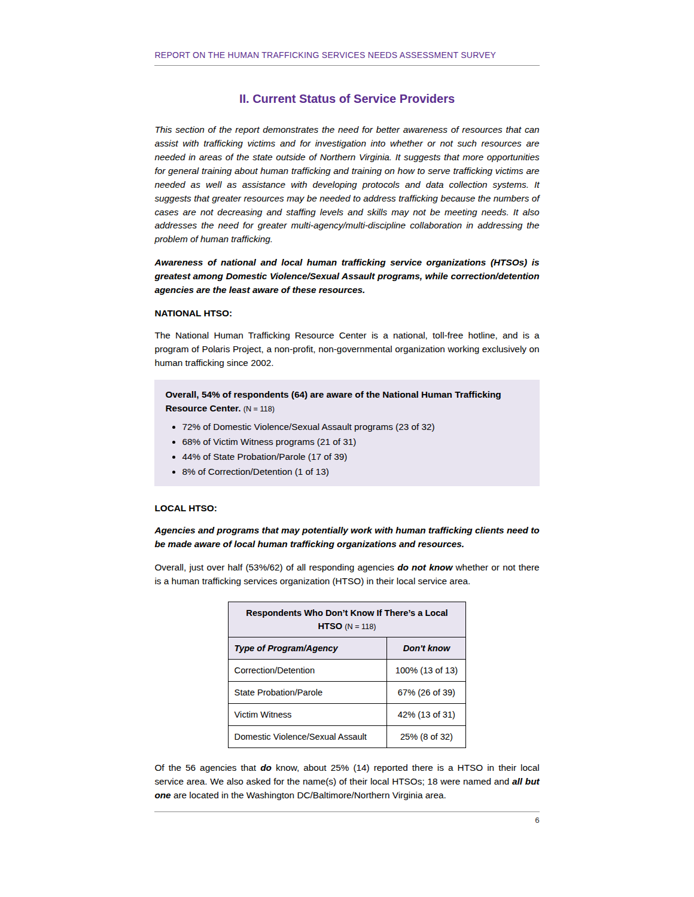REPORT ON THE HUMAN TRAFFICKING SERVICES NEEDS ASSESSMENT SURVEY
II. Current Status of Service Providers
This section of the report demonstrates the need for better awareness of resources that can assist with trafficking victims and for investigation into whether or not such resources are needed in areas of the state outside of Northern Virginia. It suggests that more opportunities for general training about human trafficking and training on how to serve trafficking victims are needed as well as assistance with developing protocols and data collection systems. It suggests that greater resources may be needed to address trafficking because the numbers of cases are not decreasing and staffing levels and skills may not be meeting needs. It also addresses the need for greater multi-agency/multi-discipline collaboration in addressing the problem of human trafficking.
Awareness of national and local human trafficking service organizations (HTSOs) is greatest among Domestic Violence/Sexual Assault programs, while correction/detention agencies are the least aware of these resources.
NATIONAL HTSO:
The National Human Trafficking Resource Center is a national, toll-free hotline, and is a program of Polaris Project, a non-profit, non-governmental organization working exclusively on human trafficking since 2002.
Overall, 54% of respondents (64) are aware of the National Human Trafficking Resource Center. (N = 118)
72% of Domestic Violence/Sexual Assault programs (23 of 32)
68% of Victim Witness programs (21 of 31)
44% of State Probation/Parole (17 of 39)
8% of Correction/Detention (1 of 13)
LOCAL HTSO:
Agencies and programs that may potentially work with human trafficking clients need to be made aware of local human trafficking organizations and resources.
Overall, just over half (53%/62) of all responding agencies do not know whether or not there is a human trafficking services organization (HTSO) in their local service area.
| Respondents Who Don’t Know If There’s a Local HTSO (N = 118) |
| --- |
| Type of Program/Agency | Don't know |
| Correction/Detention | 100% (13 of 13) |
| State Probation/Parole | 67% (26 of 39) |
| Victim Witness | 42% (13 of 31) |
| Domestic Violence/Sexual Assault | 25% (8 of 32) |
Of the 56 agencies that do know, about 25% (14) reported there is a HTSO in their local service area. We also asked for the name(s) of their local HTSOs; 18 were named and all but one are located in the Washington DC/Baltimore/Northern Virginia area.
6